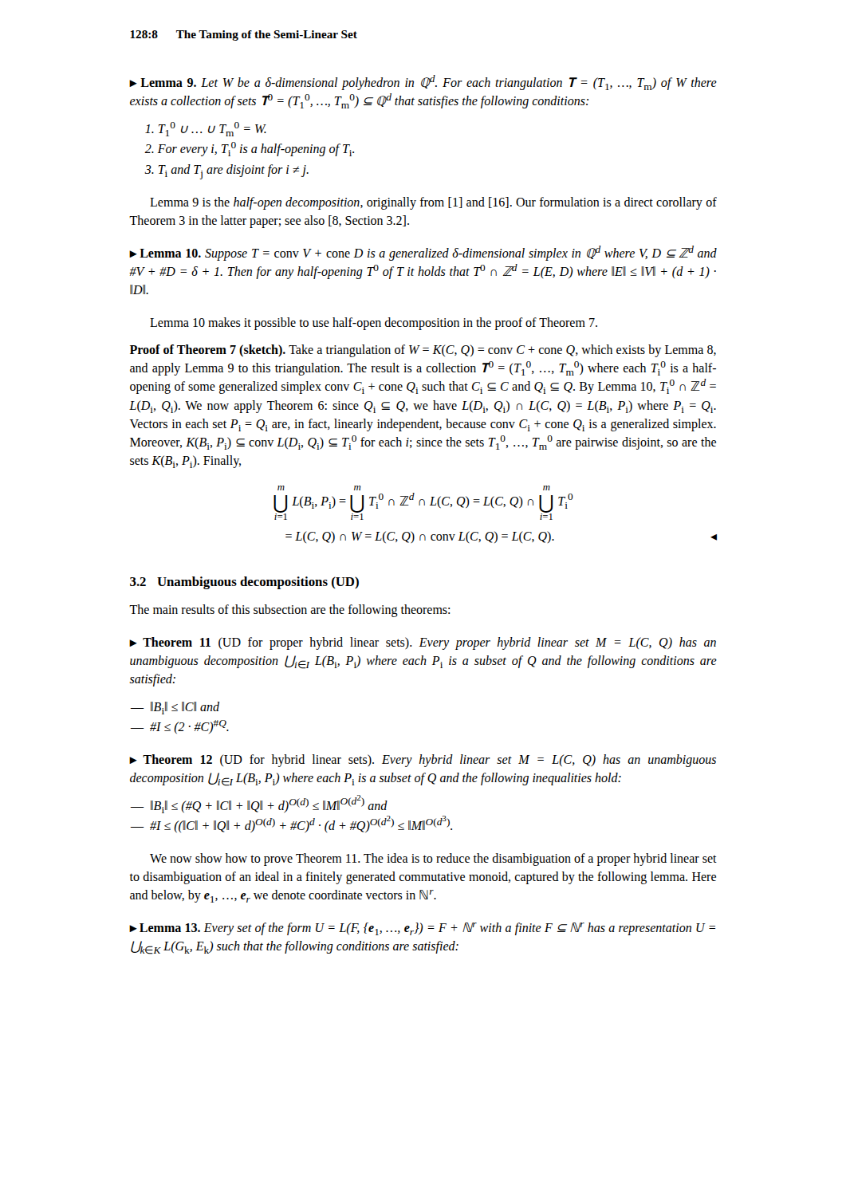128:8 The Taming of the Semi-Linear Set
▸ Lemma 9. Let W be a δ-dimensional polyhedron in ℚd. For each triangulation 𝐓 = (T1, …, Tm) of W there exists a collection of sets 𝐓0 = (T10, …, Tm0) ⊆ ℚd that satisfies the following conditions:
T10 ∪ … ∪ Tm0 = W.
For every i, Ti0 is a half-opening of Ti.
Ti and Tj are disjoint for i ≠ j.
Lemma 9 is the half-open decomposition, originally from [1] and [16]. Our formulation is a direct corollary of Theorem 3 in the latter paper; see also [8, Section 3.2].
▸ Lemma 10. Suppose T = conv V + cone D is a generalized δ-dimensional simplex in ℚd where V, D ⊆ ℤd and #V + #D = δ + 1. Then for any half-opening T0 of T it holds that T0 ∩ ℤd = L(E, D) where ‖E‖ ≤ ‖V‖ + (d + 1) · ‖D‖.
Lemma 10 makes it possible to use half-open decomposition in the proof of Theorem 7.
Proof of Theorem 7 (sketch). Take a triangulation of W = K(C, Q) = conv C + cone Q, which exists by Lemma 8, and apply Lemma 9 to this triangulation. The result is a collection 𝐓0 = (T10, …, Tm0) where each Ti0 is a half-opening of some generalized simplex conv Ci + cone Qi such that Ci ⊆ C and Qi ⊆ Q. By Lemma 10, Ti0 ∩ ℤd = L(Di, Qi). We now apply Theorem 6: since Qi ⊆ Q, we have L(Di, Qi) ∩ L(C, Q) = L(Bi, Pi) where Pi = Qi. Vectors in each set Pi = Qi are, in fact, linearly independent, because conv Ci + cone Qi is a generalized simplex. Moreover, K(Bi, Pi) ⊆ conv L(Di, Qi) ⊆ Ti0 for each i; since the sets T10, …, Tm0 are pairwise disjoint, so are the sets K(Bi, Pi). Finally,
m ⋃ i=1 L(Bi, Pi) = m ⋃ i=1 Ti0 ∩ ℤd ∩ L(C, Q) = L(C, Q) ∩ m ⋃ i=1 Ti0 = L(C, Q) ∩ W = L(C, Q) ∩ conv L(C, Q) = L(C, Q). ◂
3.2 Unambiguous decompositions (UD)
The main results of this subsection are the following theorems:
▸ Theorem 11 (UD for proper hybrid linear sets). Every proper hybrid linear set M = L(C, Q) has an unambiguous decomposition ⋃i∈I L(Bi, Pi) where each Pi is a subset of Q and the following conditions are satisfied:
‖Bi‖ ≤ ‖C‖ and
#I ≤ (2 · #C)#Q.
▸ Theorem 12 (UD for hybrid linear sets). Every hybrid linear set M = L(C, Q) has an unambiguous decomposition ⋃i∈I L(Bi, Pi) where each Pi is a subset of Q and the following inequalities hold:
‖Bi‖ ≤ (#Q + ‖C‖ + ‖Q‖ + d)O(d) ≤ ‖M‖O(d2) and
#I ≤ ((‖C‖ + ‖Q‖ + d)O(d) + #C)d · (d + #Q)O(d2) ≤ ‖M‖O(d3).
We now show how to prove Theorem 11. The idea is to reduce the disambiguation of a proper hybrid linear set to disambiguation of an ideal in a finitely generated commutative monoid, captured by the following lemma. Here and below, by e1, …, er we denote coordinate vectors in ℕr.
▸ Lemma 13. Every set of the form U = L(F, {e1, …, er}) = F + ℕr with a finite F ⊆ ℕr has a representation U = ⋃k∈K L(Gk, Ek) such that the following conditions are satisfied: